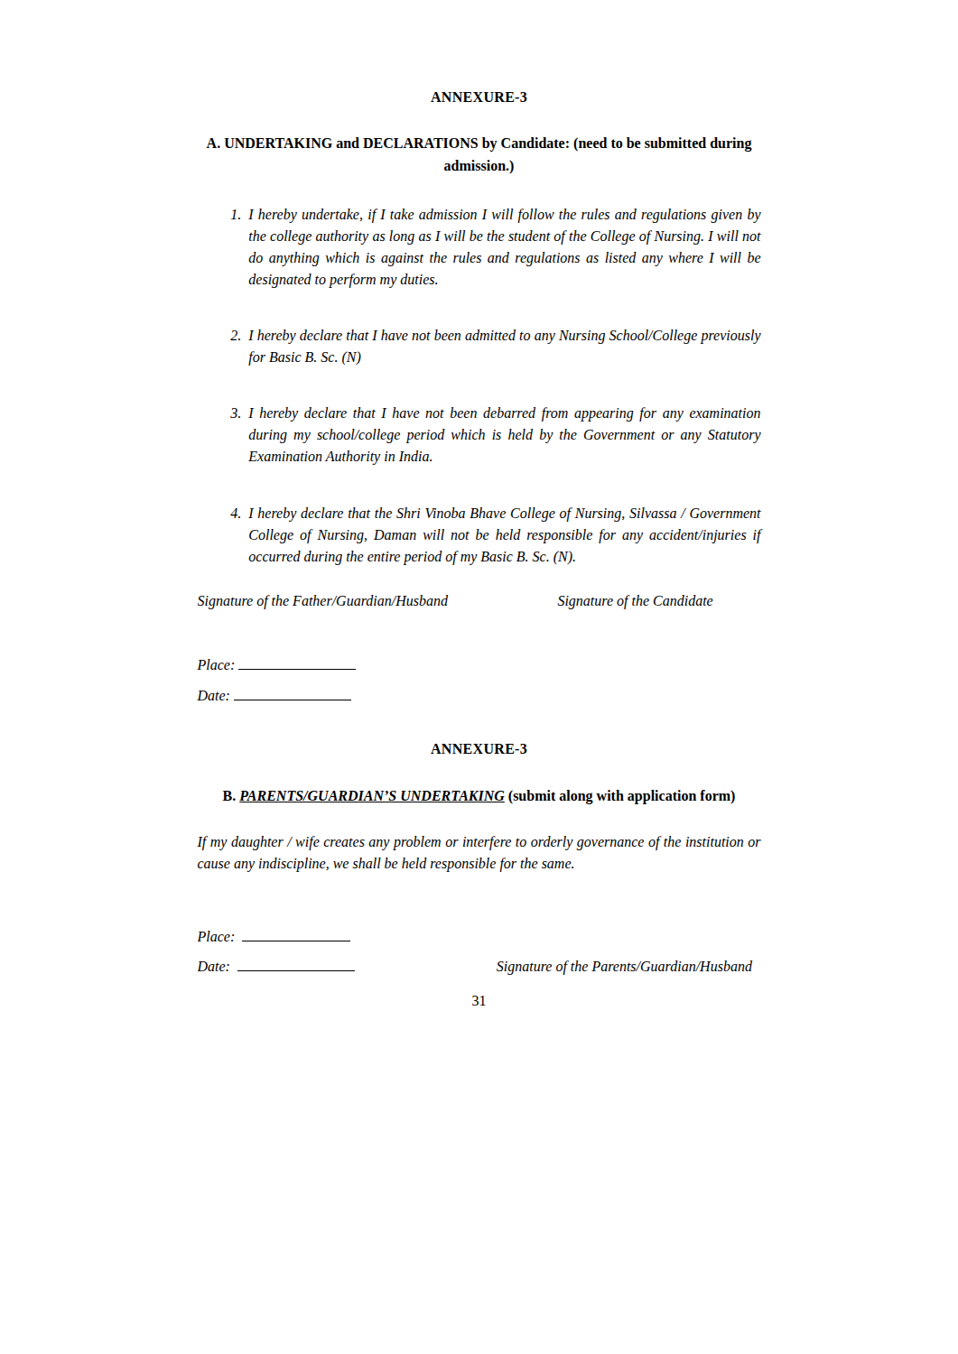ANNEXURE-3
A. UNDERTAKING and DECLARATIONS by Candidate: (need to be submitted during admission.)
I hereby undertake, if I take admission I will follow the rules and regulations given by the college authority as long as I will be the student of the College of Nursing. I will not do anything which is against the rules and regulations as listed any where I will be designated to perform my duties.
I hereby declare that I have not been admitted to any Nursing School/College previously for Basic B. Sc. (N)
I hereby declare that I have not been debarred from appearing for any examination during my school/college period which is held by the Government or any Statutory Examination Authority in India.
I hereby declare that the Shri Vinoba Bhave College of Nursing, Silvassa / Government College of Nursing, Daman will not be held responsible for any accident/injuries if occurred during the entire period of my Basic B. Sc. (N).
Signature of the Father/Guardian/Husband Signature of the Candidate
Place:
Date:
ANNEXURE-3
B. PARENTS/GUARDIAN’S UNDERTAKING (submit along with application form)
If my daughter / wife creates any problem or interfere to orderly governance of the institution or cause any indiscipline, we shall be held responsible for the same.
Place:
Date: Signature of the Parents/Guardian/Husband
31